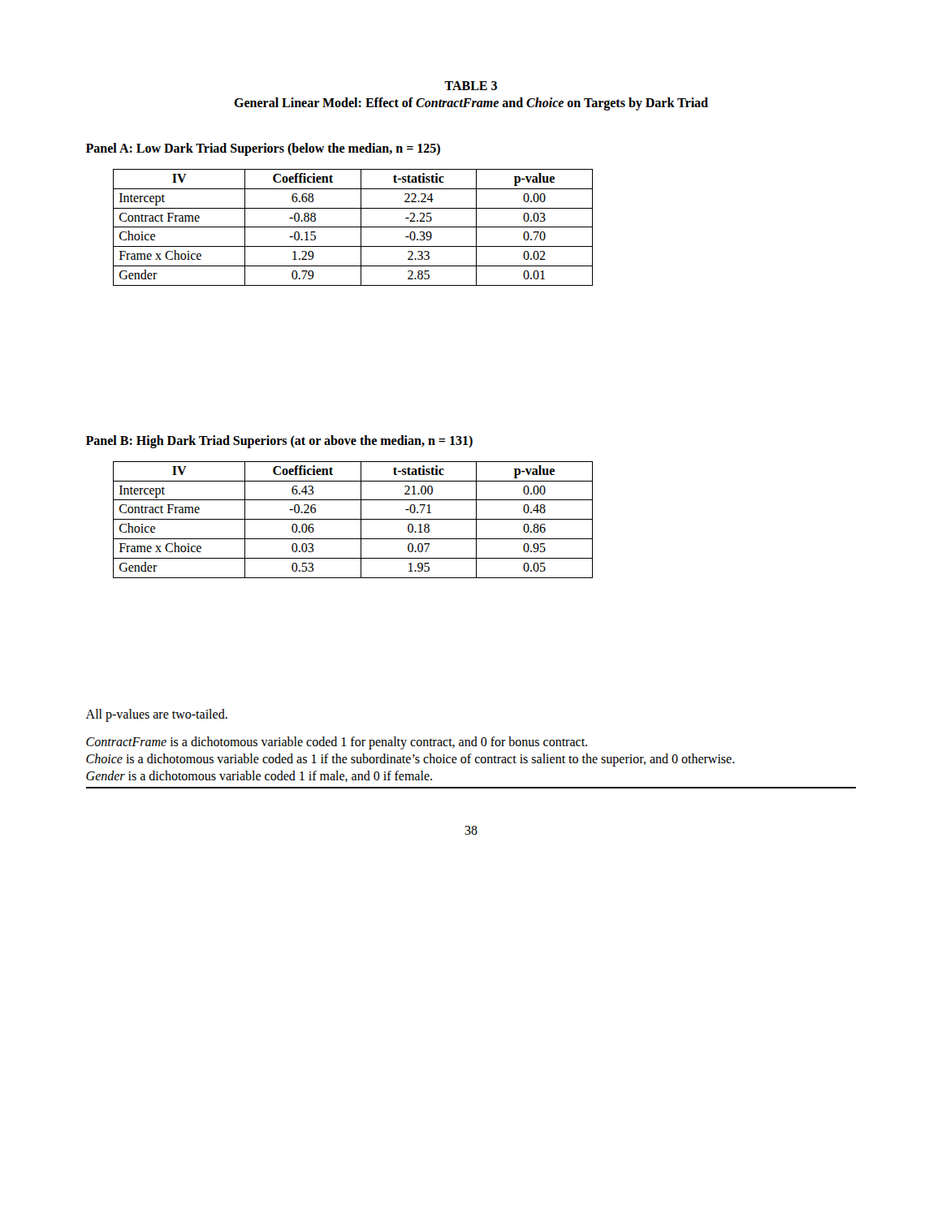TABLE 3
General Linear Model: Effect of ContractFrame and Choice on Targets by Dark Triad
Panel A: Low Dark Triad Superiors (below the median, n = 125)
| IV | Coefficient | t-statistic | p-value |
| --- | --- | --- | --- |
| Intercept | 6.68 | 22.24 | 0.00 |
| Contract Frame | -0.88 | -2.25 | 0.03 |
| Choice | -0.15 | -0.39 | 0.70 |
| Frame x Choice | 1.29 | 2.33 | 0.02 |
| Gender | 0.79 | 2.85 | 0.01 |
Panel B: High Dark Triad Superiors (at or above the median, n = 131)
| IV | Coefficient | t-statistic | p-value |
| --- | --- | --- | --- |
| Intercept | 6.43 | 21.00 | 0.00 |
| Contract Frame | -0.26 | -0.71 | 0.48 |
| Choice | 0.06 | 0.18 | 0.86 |
| Frame x Choice | 0.03 | 0.07 | 0.95 |
| Gender | 0.53 | 1.95 | 0.05 |
All p-values are two-tailed.
ContractFrame is a dichotomous variable coded 1 for penalty contract, and 0 for bonus contract.
Choice is a dichotomous variable coded as 1 if the subordinate’s choice of contract is salient to the superior, and 0 otherwise.
Gender is a dichotomous variable coded 1 if male, and 0 if female.
38